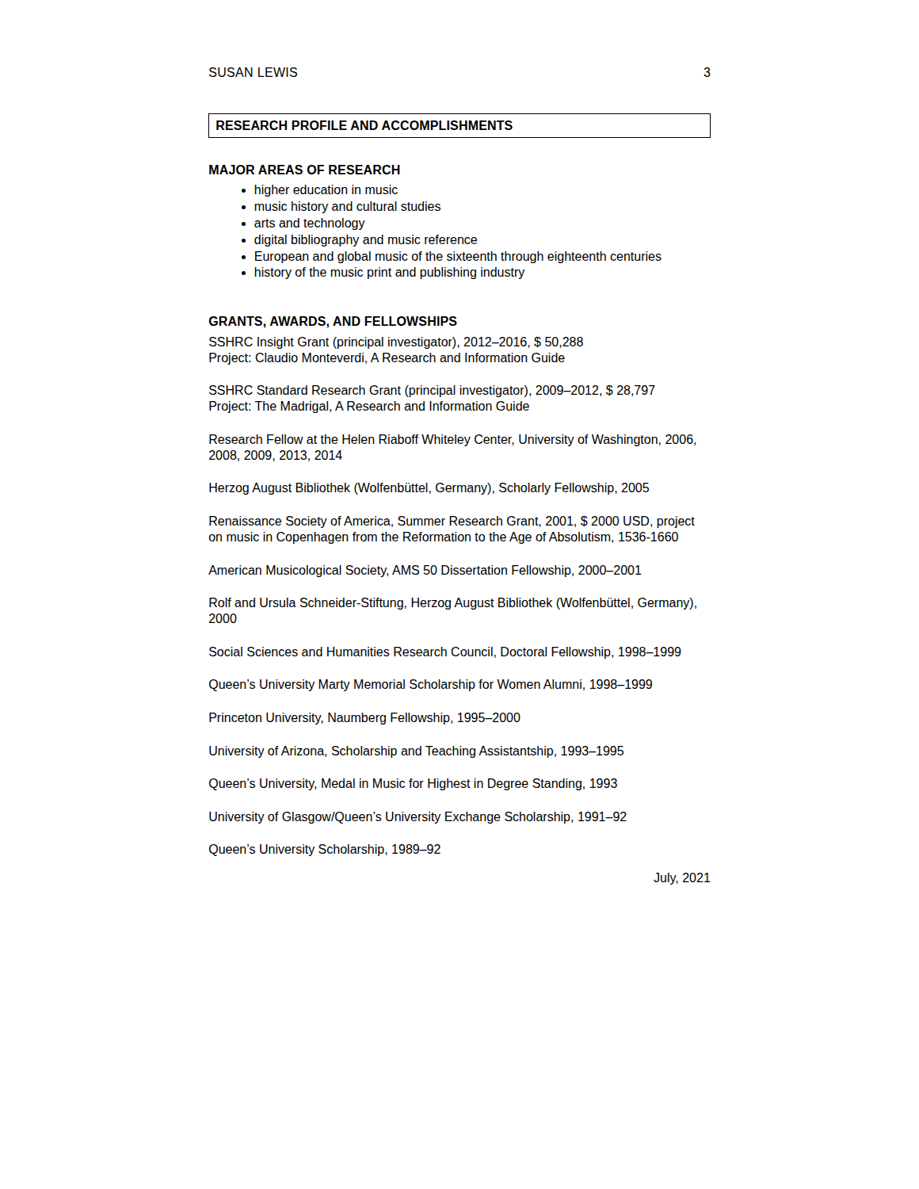SUSAN LEWIS
3
RESEARCH PROFILE AND ACCOMPLISHMENTS
MAJOR AREAS OF RESEARCH
higher education in music
music history and cultural studies
arts and technology
digital bibliography and music reference
European and global music of the sixteenth through eighteenth centuries
history of the music print and publishing industry
GRANTS, AWARDS, AND FELLOWSHIPS
SSHRC Insight Grant (principal investigator), 2012–2016, $ 50,288
Project: Claudio Monteverdi, A Research and Information Guide
SSHRC Standard Research Grant (principal investigator), 2009–2012, $ 28,797
Project: The Madrigal, A Research and Information Guide
Research Fellow at the Helen Riaboff Whiteley Center, University of Washington, 2006, 2008, 2009, 2013, 2014
Herzog August Bibliothek (Wolfenbüttel, Germany), Scholarly Fellowship, 2005
Renaissance Society of America, Summer Research Grant, 2001, $ 2000 USD, project on music in Copenhagen from the Reformation to the Age of Absolutism, 1536-1660
American Musicological Society, AMS 50 Dissertation Fellowship, 2000–2001
Rolf and Ursula Schneider-Stiftung, Herzog August Bibliothek (Wolfenbüttel, Germany), 2000
Social Sciences and Humanities Research Council, Doctoral Fellowship, 1998–1999
Queen’s University Marty Memorial Scholarship for Women Alumni, 1998–1999
Princeton University, Naumberg Fellowship, 1995–2000
University of Arizona, Scholarship and Teaching Assistantship, 1993–1995
Queen’s University, Medal in Music for Highest in Degree Standing, 1993
University of Glasgow/Queen’s University Exchange Scholarship, 1991–92
Queen’s University Scholarship, 1989–92
July, 2021